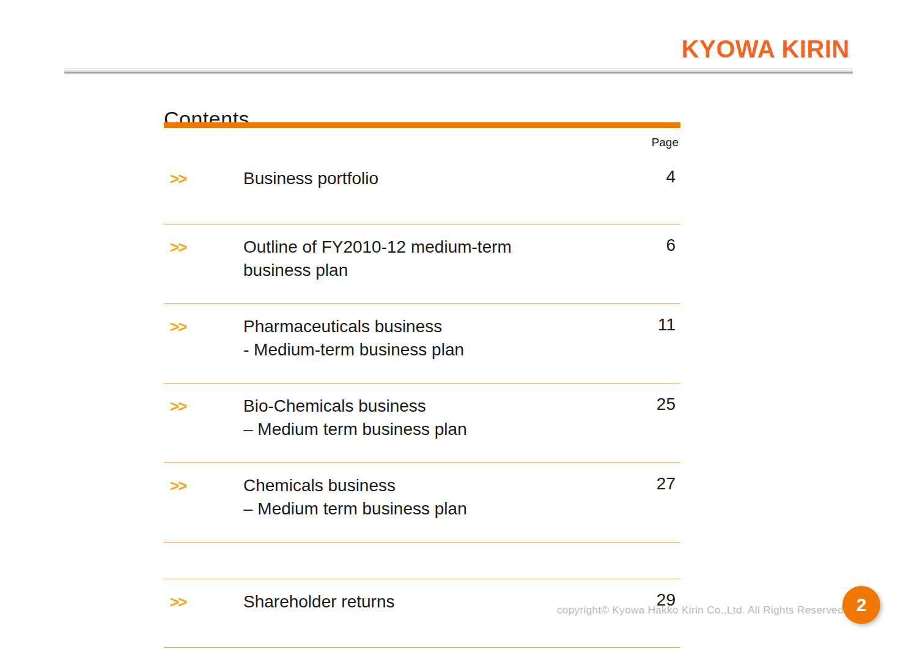KYOWA KIRIN
Contents
Page
>>
Business portfolio
4
>>
Outline of FY2010-12 medium-term
business plan
6
>>
Pharmaceuticals business
- Medium-term business plan
11
>>
Bio-Chemicals business
– Medium term business plan
25
>>
Chemicals business
– Medium term business plan
27
>>
Shareholder returns
29
copyright© Kyowa Hakko Kirin Co.,Ltd. All Rights Reserved
2